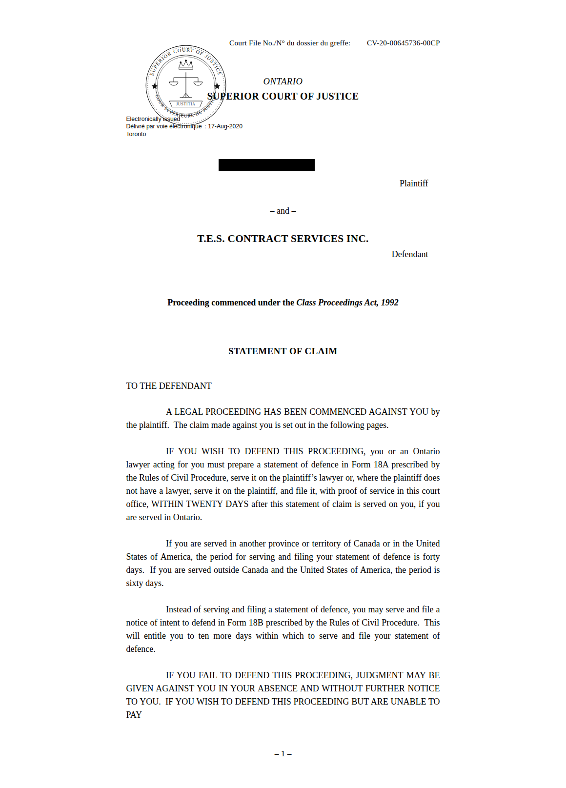SUPERIOR COURT OF JUSTICE COUR SUPÉRIEURE DE JUSTICE JUSTITIA
Court File No./N° du dossier du greffe:CV-20-00645736-00CP
ONTARIO
SUPERIOR COURT OF JUSTICE
Electronically issued
Délivré par voie électronique: 17-Aug-2020
Toronto
Plaintiff
– and –
T.E.S. CONTRACT SERVICES INC.
Defendant
Proceeding commenced under the Class Proceedings Act, 1992
STATEMENT OF CLAIM
TO THE DEFENDANT
A LEGAL PROCEEDING HAS BEEN COMMENCED AGAINST YOU by the plaintiff. The claim made against you is set out in the following pages.
IF YOU WISH TO DEFEND THIS PROCEEDING, you or an Ontario lawyer acting for you must prepare a statement of defence in Form 18A prescribed by the Rules of Civil Procedure, serve it on the plaintiff’s lawyer or, where the plaintiff does not have a lawyer, serve it on the plaintiff, and file it, with proof of service in this court office, WITHIN TWENTY DAYS after this statement of claim is served on you, if you are served in Ontario.
If you are served in another province or territory of Canada or in the United States of America, the period for serving and filing your statement of defence is forty days. If you are served outside Canada and the United States of America, the period is sixty days.
Instead of serving and filing a statement of defence, you may serve and file a notice of intent to defend in Form 18B prescribed by the Rules of Civil Procedure. This will entitle you to ten more days within which to serve and file your statement of defence.
IF YOU FAIL TO DEFEND THIS PROCEEDING, JUDGMENT MAY BE GIVEN AGAINST YOU IN YOUR ABSENCE AND WITHOUT FURTHER NOTICE TO YOU. IF YOU WISH TO DEFEND THIS PROCEEDING BUT ARE UNABLE TO PAY
– 1 –